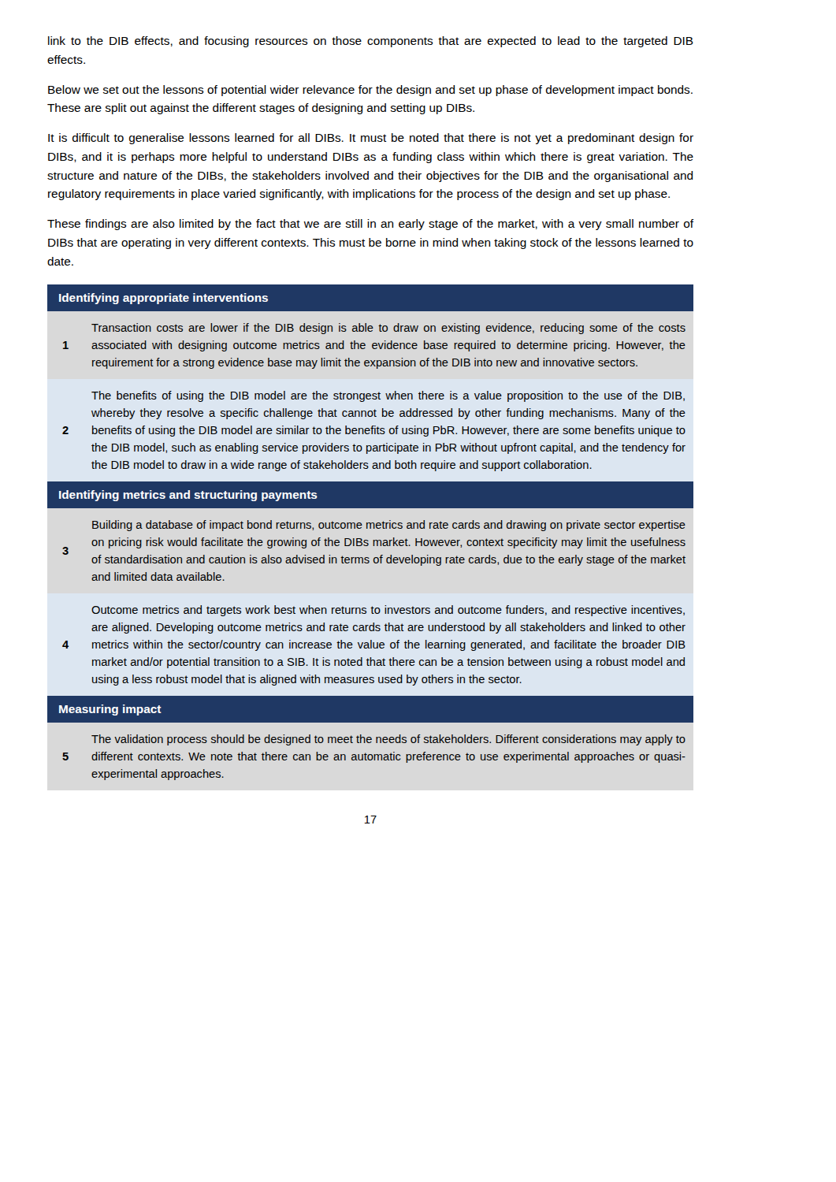link to the DIB effects, and focusing resources on those components that are expected to lead to the targeted DIB effects.
Below we set out the lessons of potential wider relevance for the design and set up phase of development impact bonds. These are split out against the different stages of designing and setting up DIBs.
It is difficult to generalise lessons learned for all DIBs. It must be noted that there is not yet a predominant design for DIBs, and it is perhaps more helpful to understand DIBs as a funding class within which there is great variation. The structure and nature of the DIBs, the stakeholders involved and their objectives for the DIB and the organisational and regulatory requirements in place varied significantly, with implications for the process of the design and set up phase.
These findings are also limited by the fact that we are still in an early stage of the market, with a very small number of DIBs that are operating in very different contexts. This must be borne in mind when taking stock of the lessons learned to date.
| Identifying appropriate interventions |
| --- |
| 1 | Transaction costs are lower if the DIB design is able to draw on existing evidence, reducing some of the costs associated with designing outcome metrics and the evidence base required to determine pricing. However, the requirement for a strong evidence base may limit the expansion of the DIB into new and innovative sectors. |
| 2 | The benefits of using the DIB model are the strongest when there is a value proposition to the use of the DIB, whereby they resolve a specific challenge that cannot be addressed by other funding mechanisms. Many of the benefits of using the DIB model are similar to the benefits of using PbR. However, there are some benefits unique to the DIB model, such as enabling service providers to participate in PbR without upfront capital, and the tendency for the DIB model to draw in a wide range of stakeholders and both require and support collaboration. |
| Identifying metrics and structuring payments |
| 3 | Building a database of impact bond returns, outcome metrics and rate cards and drawing on private sector expertise on pricing risk would facilitate the growing of the DIBs market. However, context specificity may limit the usefulness of standardisation and caution is also advised in terms of developing rate cards, due to the early stage of the market and limited data available. |
| 4 | Outcome metrics and targets work best when returns to investors and outcome funders, and respective incentives, are aligned. Developing outcome metrics and rate cards that are understood by all stakeholders and linked to other metrics within the sector/country can increase the value of the learning generated, and facilitate the broader DIB market and/or potential transition to a SIB. It is noted that there can be a tension between using a robust model and using a less robust model that is aligned with measures used by others in the sector. |
| Measuring impact |
| 5 | The validation process should be designed to meet the needs of stakeholders. Different considerations may apply to different contexts. We note that there can be an automatic preference to use experimental approaches or quasi-experimental approaches. |
17